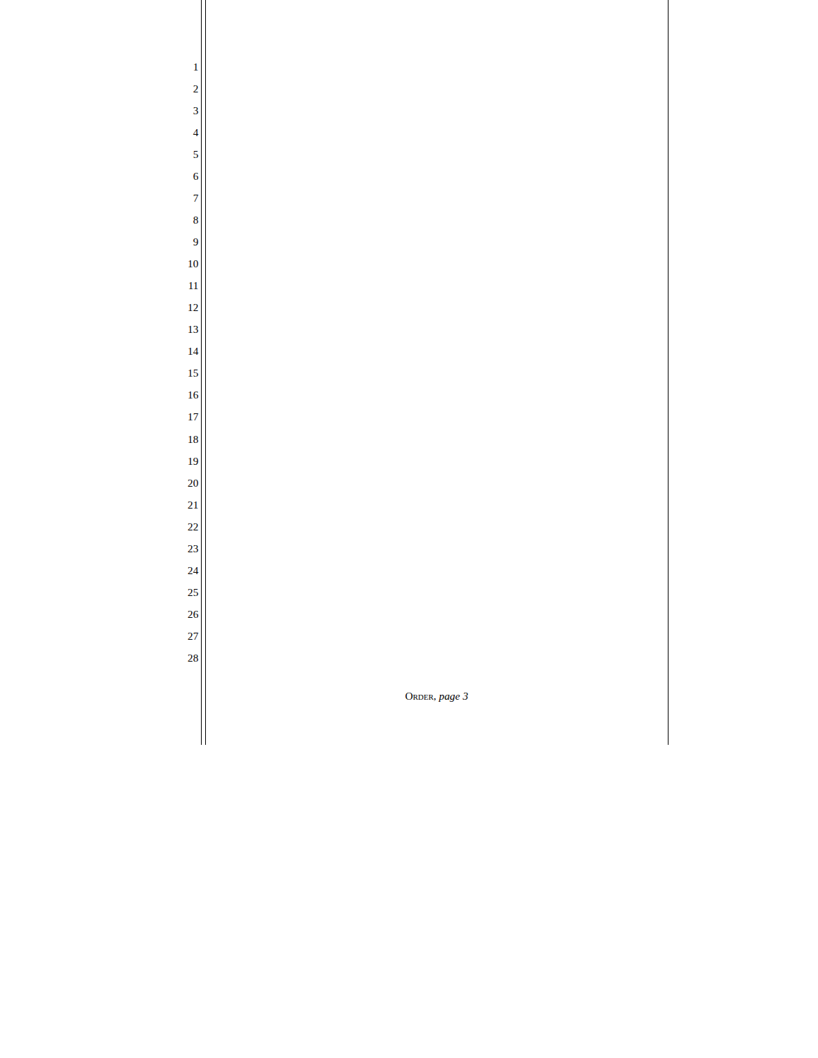1
2
3
4
5
6
7
8
9
10
11
12
13
14
15
16
17
18
19
20
21
22
23
24
25
26
27
28
Order, page 3